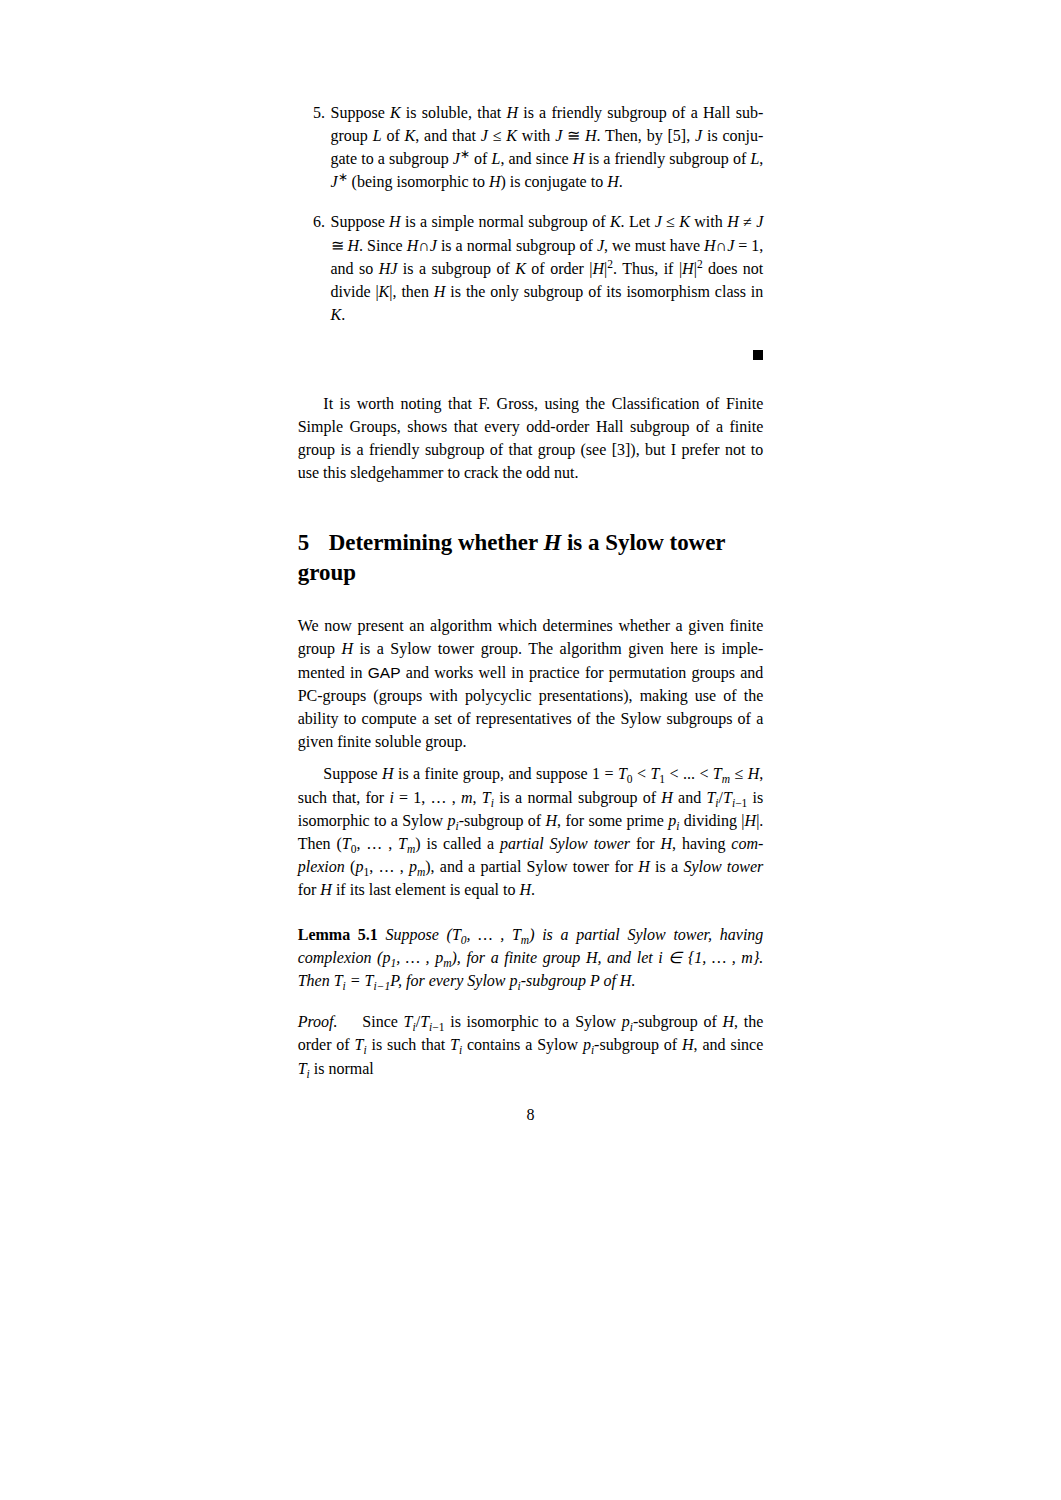5. Suppose K is soluble, that H is a friendly subgroup of a Hall subgroup L of K, and that J ≤ K with J ≅ H. Then, by [5], J is conjugate to a subgroup J∗ of L, and since H is a friendly subgroup of L, J∗ (being isomorphic to H) is conjugate to H.
6. Suppose H is a simple normal subgroup of K. Let J ≤ K with H ≠ J ≅ H. Since H∩J is a normal subgroup of J, we must have H∩J = 1, and so HJ is a subgroup of K of order |H|2. Thus, if |H|2 does not divide |K|, then H is the only subgroup of its isomorphism class in K.
It is worth noting that F. Gross, using the Classification of Finite Simple Groups, shows that every odd-order Hall subgroup of a finite group is a friendly subgroup of that group (see [3]), but I prefer not to use this sledgehammer to crack the odd nut.
5 Determining whether H is a Sylow tower group
We now present an algorithm which determines whether a given finite group H is a Sylow tower group. The algorithm given here is implemented in GAP and works well in practice for permutation groups and PC-groups (groups with polycyclic presentations), making use of the ability to compute a set of representatives of the Sylow subgroups of a given finite soluble group.
Suppose H is a finite group, and suppose 1 = T0 < T1 < ... < Tm ≤ H, such that, for i = 1, … , m, Ti is a normal subgroup of H and Ti/Ti−1 is isomorphic to a Sylow pi-subgroup of H, for some prime pi dividing |H|. Then (T0, … , Tm) is called a partial Sylow tower for H, having complexion (p1, … , pm), and a partial Sylow tower for H is a Sylow tower for H if its last element is equal to H.
Lemma 5.1 Suppose (T0, … , Tm) is a partial Sylow tower, having complexion (p1, … , pm), for a finite group H, and let i ∈ {1, … , m}. Then Ti = Ti−1P, for every Sylow pi-subgroup P of H.
Proof. Since Ti/Ti−1 is isomorphic to a Sylow pi-subgroup of H, the order of Ti is such that Ti contains a Sylow pi-subgroup of H, and since Ti is normal
8